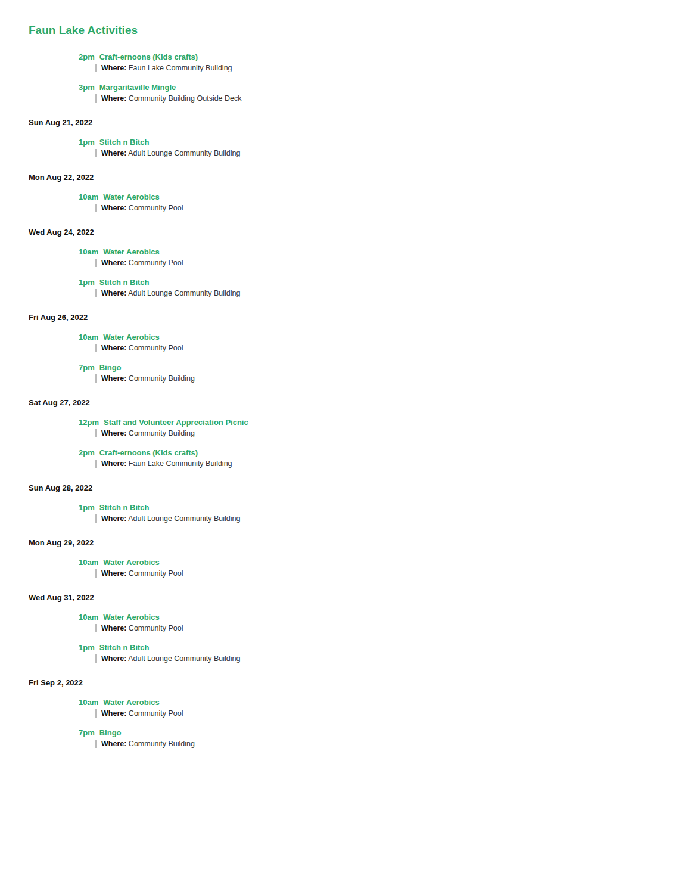Faun Lake Activities
2pm Craft-ernoons (Kids crafts)
Where: Faun Lake Community Building
3pm Margaritaville Mingle
Where: Community Building Outside Deck
Sun Aug 21, 2022
1pm Stitch n Bitch
Where: Adult Lounge Community Building
Mon Aug 22, 2022
10am Water Aerobics
Where: Community Pool
Wed Aug 24, 2022
10am Water Aerobics
Where: Community Pool
1pm Stitch n Bitch
Where: Adult Lounge Community Building
Fri Aug 26, 2022
10am Water Aerobics
Where: Community Pool
7pm Bingo
Where: Community Building
Sat Aug 27, 2022
12pm Staff and Volunteer Appreciation Picnic
Where: Community Building
2pm Craft-ernoons (Kids crafts)
Where: Faun Lake Community Building
Sun Aug 28, 2022
1pm Stitch n Bitch
Where: Adult Lounge Community Building
Mon Aug 29, 2022
10am Water Aerobics
Where: Community Pool
Wed Aug 31, 2022
10am Water Aerobics
Where: Community Pool
1pm Stitch n Bitch
Where: Adult Lounge Community Building
Fri Sep 2, 2022
10am Water Aerobics
Where: Community Pool
7pm Bingo
Where: Community Building